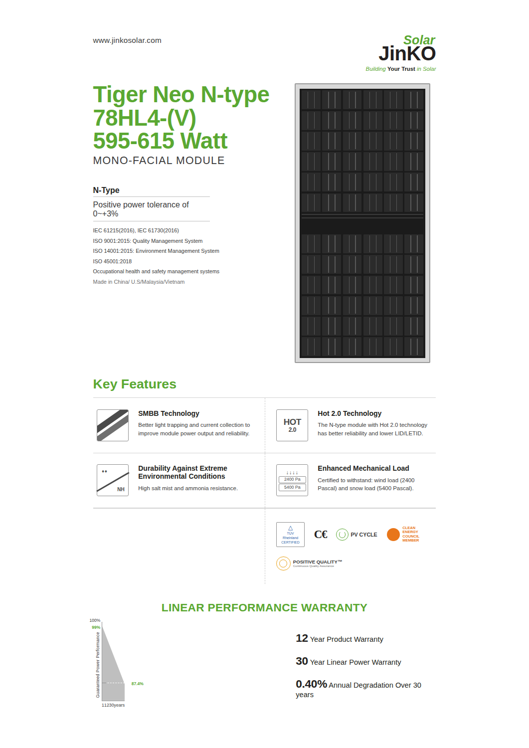www.jinkosolar.com
Solar
Jin KO
Building Your Trust in Solar
Tiger Neo N-type 78HL4-(V) 595-615 Watt
MONO-FACIAL MODULE
N-Type
Positive power tolerance of 0~+3%
IEC 61215(2016), IEC 61730(2016)
ISO 9001:2015: Quality Management System
ISO 14001:2015: Environment Management System
ISO 45001:2018
Occupational health and safety management systems
Made in China/ U.S/Malaysia/Vietnam
Key Features
SMBB Technology
Better light trapping and current collection to improve module power output and reliability.
HOT 2.0
Hot 2.0 Technology
The N-type module with Hot 2.0 technology has better reliability and lower LID/LETID.
♦♦ NH
Durability Against Extreme Environmental Conditions
High salt mist and ammonia resistance.
↓↓↓↓ 2400 Pa 5400 Pa
Enhanced Mechanical Load
Certified to withstand: wind load (2400 Pascal) and snow load (5400 Pascal).
△
TÜV Rheinland
CERTIFIED
C€
PV CYCLE
Clean
Energy
Council
Member
POSITIVE QUALITY™ Continuous Quality Assurance
LINEAR PERFORMANCE WARRANTY
Guaranteed Power Performance
100% 99% 87.4%
1 12 30 years
12 Year Product Warranty
30 Year Linear Power Warranty
0.40% Annual Degradation Over 30 years